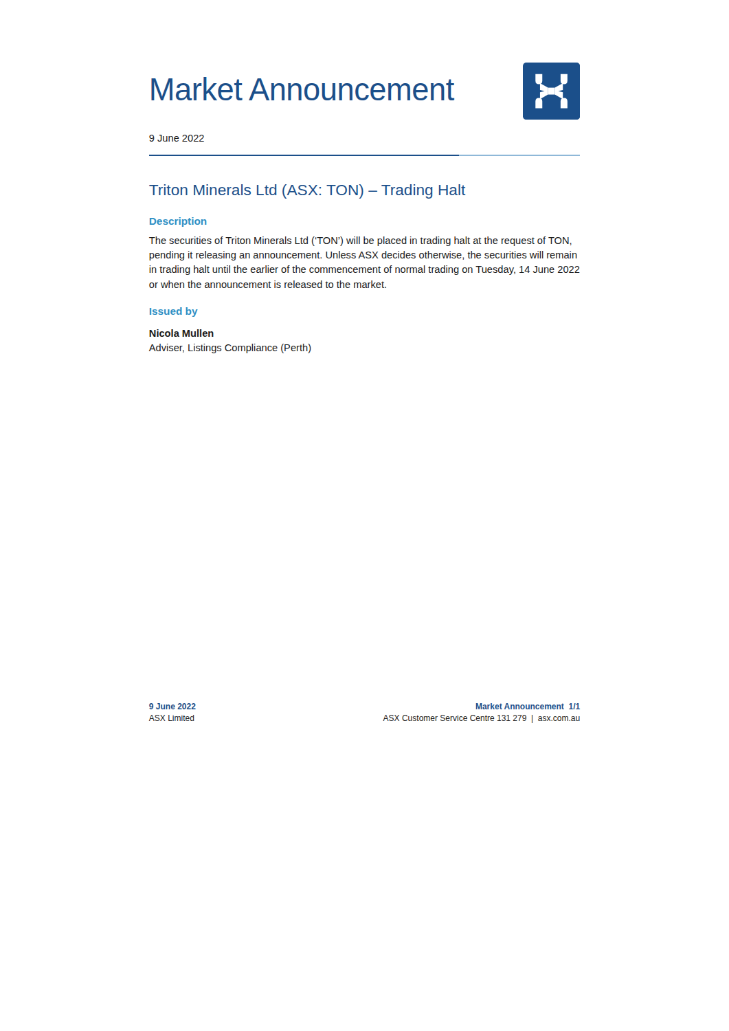Market Announcement
9 June 2022
Triton Minerals Ltd (ASX: TON) – Trading Halt
Description
The securities of Triton Minerals Ltd (‘TON’) will be placed in trading halt at the request of TON, pending it releasing an announcement. Unless ASX decides otherwise, the securities will remain in trading halt until the earlier of the commencement of normal trading on Tuesday, 14 June 2022 or when the announcement is released to the market.
Issued by
Nicola Mullen
Adviser, Listings Compliance (Perth)
9 June 2022
ASX Limited
Market Announcement 1/1
ASX Customer Service Centre 131 279 | asx.com.au